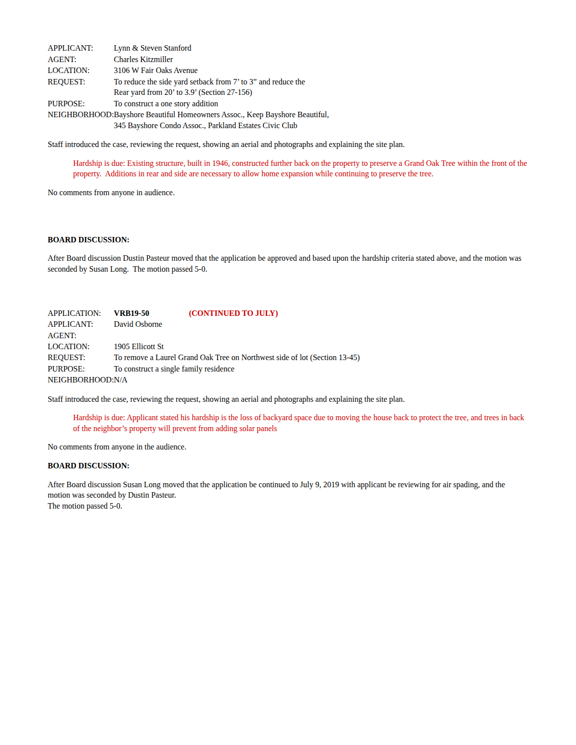| APPLICANT: | Lynn & Steven Stanford |
| AGENT: | Charles Kitzmiller |
| LOCATION: | 3106 W Fair Oaks Avenue |
| REQUEST: | To reduce the side yard setback from 7’ to 3” and reduce the Rear yard from 20’ to 3.9’ (Section 27-156) |
| PURPOSE: | To construct a one story addition |
| NEIGHBORHOOD: | Bayshore Beautiful Homeowners Assoc., Keep Bayshore Beautiful, 345 Bayshore Condo Assoc., Parkland Estates Civic Club |
Staff introduced the case, reviewing the request, showing an aerial and photographs and explaining the site plan.
Hardship is due: Existing structure, built in 1946, constructed further back on the property to preserve a Grand Oak Tree within the front of the property. Additions in rear and side are necessary to allow home expansion while continuing to preserve the tree.
No comments from anyone in audience.
BOARD DISCUSSION:
After Board discussion Dustin Pasteur moved that the application be approved and based upon the hardship criteria stated above, and the motion was seconded by Susan Long. The motion passed 5-0.
| APPLICATION: | VRB19-50 (CONTINUED TO JULY) |
| APPLICANT: | David Osborne |
| AGENT: | |
| LOCATION: | 1905 Ellicott St |
| REQUEST: | To remove a Laurel Grand Oak Tree on Northwest side of lot (Section 13-45) |
| PURPOSE: | To construct a single family residence |
| NEIGHBORHOOD: | N/A |
Staff introduced the case, reviewing the request, showing an aerial and photographs and explaining the site plan.
Hardship is due: Applicant stated his hardship is the loss of backyard space due to moving the house back to protect the tree, and trees in back of the neighbor’s property will prevent from adding solar panels
No comments from anyone in the audience.
BOARD DISCUSSION:
After Board discussion Susan Long moved that the application be continued to July 9, 2019 with applicant be reviewing for air spading, and the motion was seconded by Dustin Pasteur.
The motion passed 5-0.